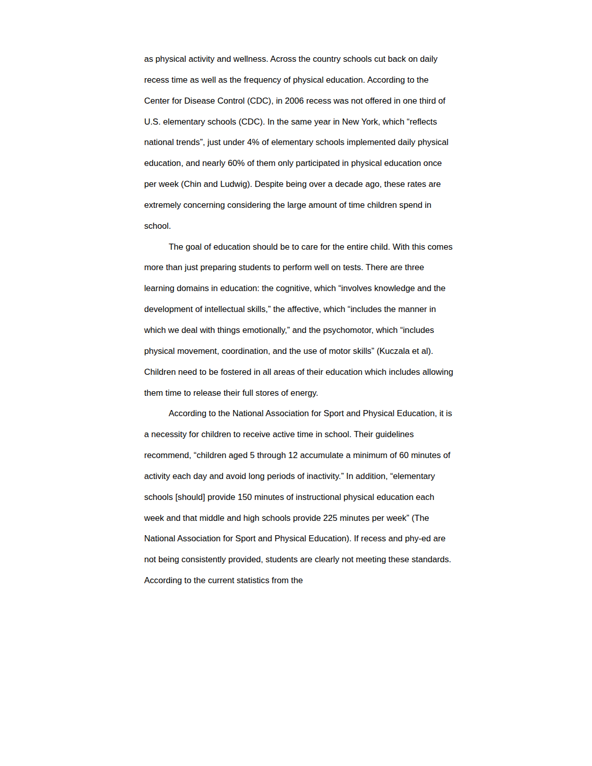as physical activity and wellness. Across the country schools cut back on daily recess time as well as the frequency of physical education. According to the Center for Disease Control (CDC), in 2006 recess was not offered in one third of U.S. elementary schools (CDC). In the same year in New York, which “reflects national trends”, just under 4% of elementary schools implemented daily physical education, and nearly 60% of them only participated in physical education once per week (Chin and Ludwig). Despite being over a decade ago, these rates are extremely concerning considering the large amount of time children spend in school.
The goal of education should be to care for the entire child. With this comes more than just preparing students to perform well on tests. There are three learning domains in education: the cognitive, which “involves knowledge and the development of intellectual skills,” the affective, which “includes the manner in which we deal with things emotionally,” and the psychomotor, which “includes physical movement, coordination, and the use of motor skills” (Kuczala et al). Children need to be fostered in all areas of their education which includes allowing them time to release their full stores of energy.
According to the National Association for Sport and Physical Education, it is a necessity for children to receive active time in school. Their guidelines recommend, “children aged 5 through 12 accumulate a minimum of 60 minutes of activity each day and avoid long periods of inactivity.” In addition, “elementary schools [should] provide 150 minutes of instructional physical education each week and that middle and high schools provide 225 minutes per week” (The National Association for Sport and Physical Education). If recess and phy-ed are not being consistently provided, students are clearly not meeting these standards. According to the current statistics from the